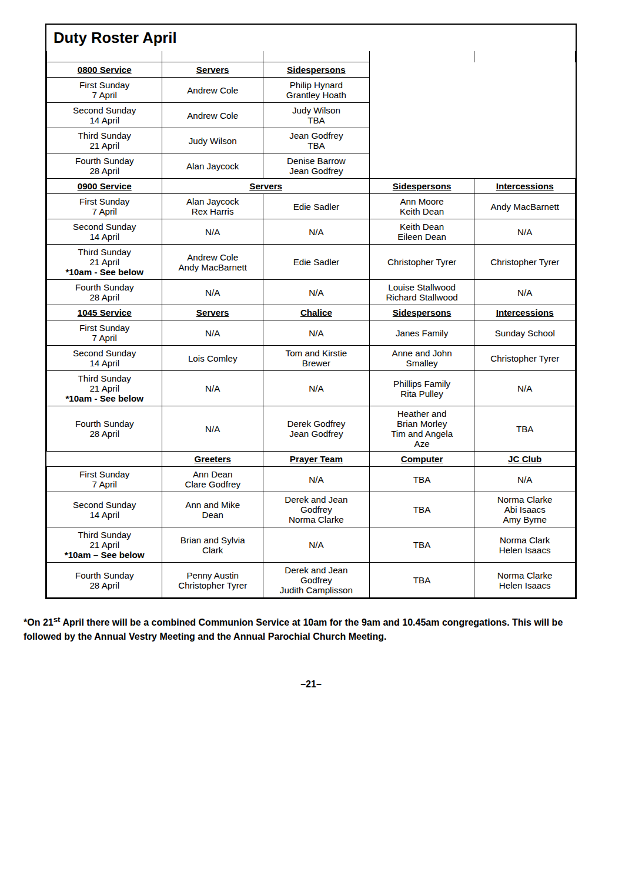Duty Roster April
| 0800 Service | Servers | Sidespersons | | |
| First Sunday 7 April | Andrew Cole | Philip Hynard Grantley Hoath | | |
| Second Sunday 14 April | Andrew Cole | Judy Wilson TBA | | |
| Third Sunday 21 April | Judy Wilson | Jean Godfrey TBA | | |
| Fourth Sunday 28 April | Alan Jaycock | Denise Barrow Jean Godfrey | | |
| 0900 Service | Servers | Sidespersons | Intercessions |
| First Sunday 7 April | Alan Jaycock Rex Harris | Edie Sadler | Ann Moore Keith Dean | Andy MacBarnett |
| Second Sunday 14 April | N/A | N/A | Keith Dean Eileen Dean | N/A |
| Third Sunday 21 April *10am - See below | Andrew Cole Andy MacBarnett | Edie Sadler | Christopher Tyrer | Christopher Tyrer |
| Fourth Sunday 28 April | N/A | N/A | Louise Stallwood Richard Stallwood | N/A |
| 1045 Service | Servers | Chalice | Sidespersons | Intercessions |
| First Sunday 7 April | N/A | N/A | Janes Family | Sunday School |
| Second Sunday 14 April | Lois Comley | Tom and Kirstie Brewer | Anne and John Smalley | Christopher Tyrer |
| Third Sunday 21 April *10am - See below | N/A | N/A | Phillips Family Rita Pulley | N/A |
| Fourth Sunday 28 April | N/A | Derek Godfrey Jean Godfrey | Heather and Brian Morley Tim and Angela Aze | TBA |
| | Greeters | Prayer Team | Computer | JC Club |
| First Sunday 7 April | Ann Dean Clare Godfrey | N/A | TBA | N/A |
| Second Sunday 14 April | Ann and Mike Dean | Derek and Jean Godfrey Norma Clarke | TBA | Norma Clarke Abi Isaacs Amy Byrne |
| Third Sunday 21 April *10am – See below | Brian and Sylvia Clark | N/A | TBA | Norma Clark Helen Isaacs |
| Fourth Sunday 28 April | Penny Austin Christopher Tyrer | Derek and Jean Godfrey Judith Camplisson | TBA | Norma Clarke Helen Isaacs |
*On 21st April there will be a combined Communion Service at 10am for the 9am and 10.45am congregations. This will be followed by the Annual Vestry Meeting and the Annual Parochial Church Meeting.
–21–